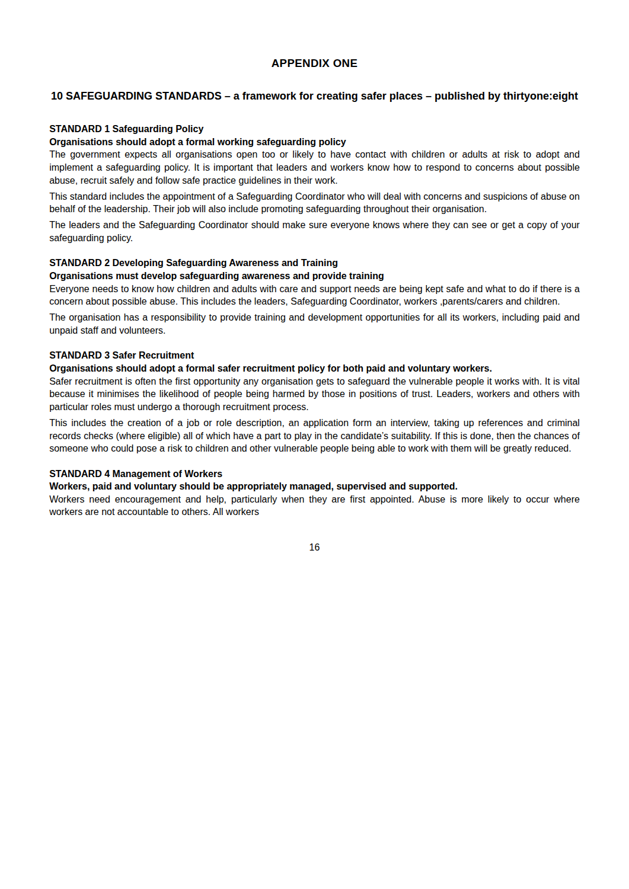APPENDIX ONE
10 SAFEGUARDING STANDARDS – a framework for creating safer places – published by thirtyone:eight
STANDARD 1 Safeguarding Policy
Organisations should adopt a formal working safeguarding policy
The government expects all organisations open too or likely to have contact with children or adults at risk to adopt and implement a safeguarding policy. It is important that leaders and workers know how to respond to concerns about possible abuse, recruit safely and follow safe practice guidelines in their work.
This standard includes the appointment of a Safeguarding Coordinator who will deal with concerns and suspicions of abuse on behalf of the leadership. Their job will also include promoting safeguarding throughout their organisation.
The leaders and the Safeguarding Coordinator should make sure everyone knows where they can see or get a copy of your safeguarding policy.
STANDARD 2 Developing Safeguarding Awareness and Training
Organisations must develop safeguarding awareness and provide training
Everyone needs to know how children and adults with care and support needs are being kept safe and what to do if there is a concern about possible abuse. This includes the leaders, Safeguarding Coordinator, workers ,parents/carers and children.
The organisation has a responsibility to provide training and development opportunities for all its workers, including paid and unpaid staff and volunteers.
STANDARD 3 Safer Recruitment
Organisations should adopt a formal safer recruitment policy for both paid and voluntary workers.
Safer recruitment is often the first opportunity any organisation gets to safeguard the vulnerable people it works with. It is vital because it minimises the likelihood of people being harmed by those in positions of trust. Leaders, workers and others with particular roles must undergo a thorough recruitment process.
This includes the creation of a job or role description, an application form an interview, taking up references and criminal records checks (where eligible) all of which have a part to play in the candidate’s suitability. If this is done, then the chances of someone who could pose a risk to children and other vulnerable people being able to work with them will be greatly reduced.
STANDARD 4 Management of Workers
Workers, paid and voluntary should be appropriately managed, supervised and supported.
Workers need encouragement and help, particularly when they are first appointed. Abuse is more likely to occur where workers are not accountable to others. All workers
16